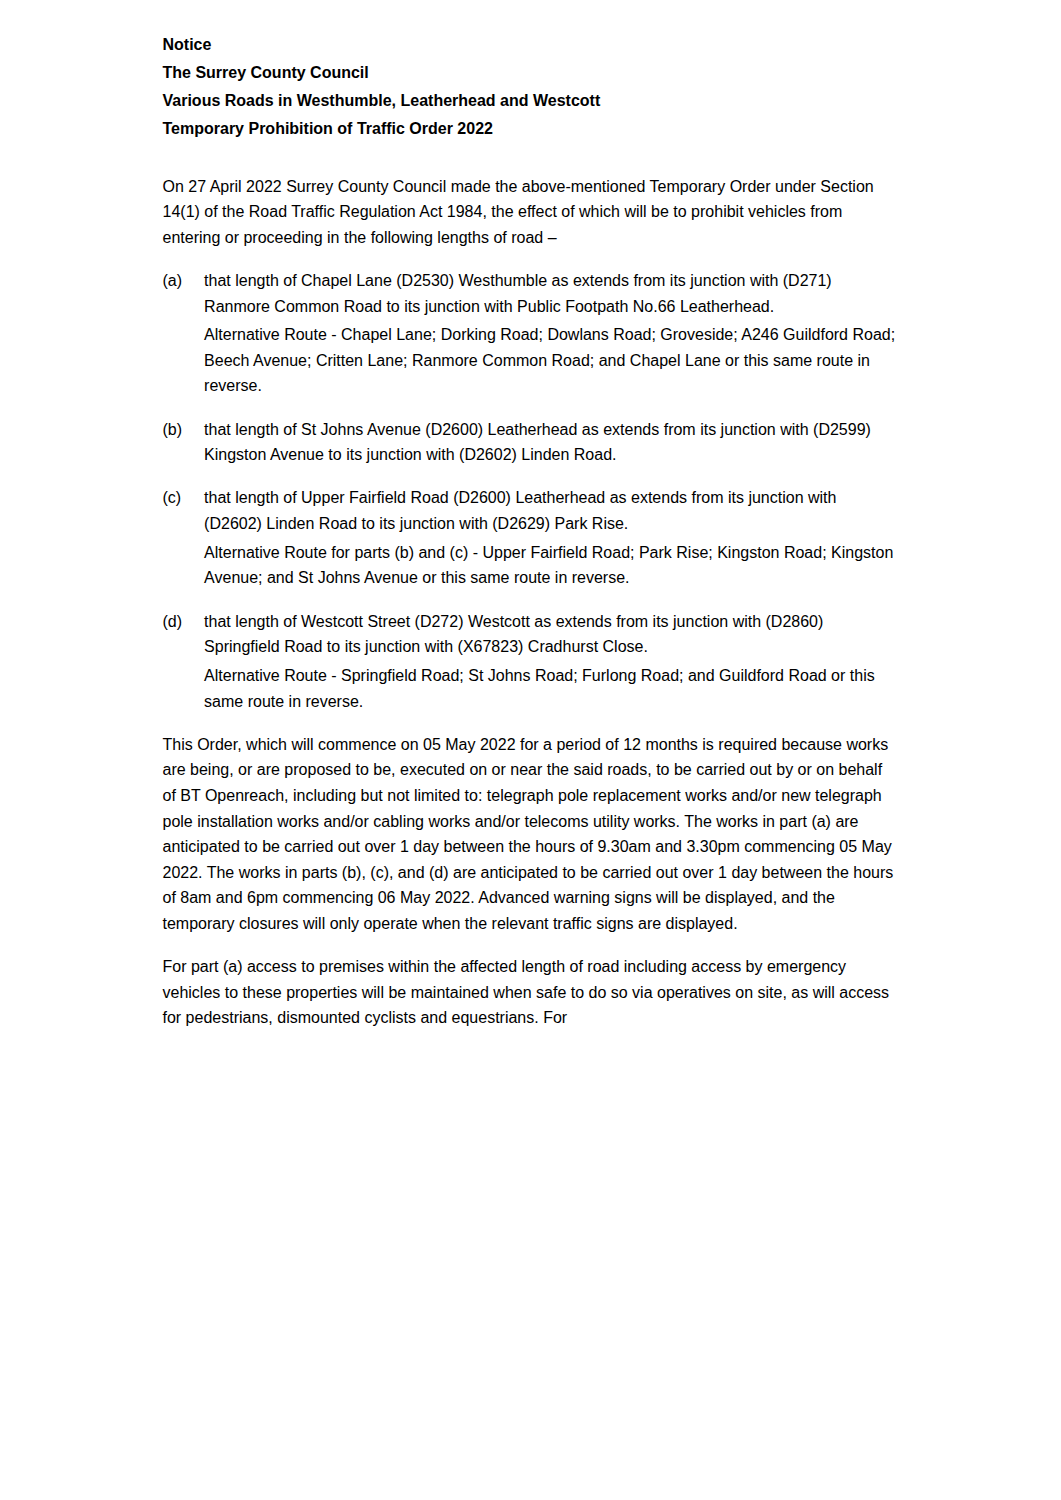Notice
The Surrey County Council
Various Roads in Westhumble, Leatherhead and Westcott
Temporary Prohibition of Traffic Order 2022
On 27 April 2022 Surrey County Council made the above-mentioned Temporary Order under Section 14(1) of the Road Traffic Regulation Act 1984, the effect of which will be to prohibit vehicles from entering or proceeding in the following lengths of road –
(a)
that length of Chapel Lane (D2530) Westhumble as extends from its junction with (D271) Ranmore Common Road to its junction with Public Footpath No.66 Leatherhead.
Alternative Route - Chapel Lane; Dorking Road; Dowlans Road; Groveside; A246 Guildford Road; Beech Avenue; Critten Lane; Ranmore Common Road; and Chapel Lane or this same route in reverse.
(b)
that length of St Johns Avenue (D2600) Leatherhead as extends from its junction with (D2599) Kingston Avenue to its junction with (D2602) Linden Road.
(c)
that length of Upper Fairfield Road (D2600) Leatherhead as extends from its junction with (D2602) Linden Road to its junction with (D2629) Park Rise.
Alternative Route for parts (b) and (c) - Upper Fairfield Road; Park Rise; Kingston Road; Kingston Avenue; and St Johns Avenue or this same route in reverse.
(d)
that length of Westcott Street (D272) Westcott as extends from its junction with (D2860) Springfield Road to its junction with (X67823) Cradhurst Close.
Alternative Route - Springfield Road; St Johns Road; Furlong Road; and Guildford Road or this same route in reverse.
This Order, which will commence on 05 May 2022 for a period of 12 months is required because works are being, or are proposed to be, executed on or near the said roads, to be carried out by or on behalf of BT Openreach, including but not limited to: telegraph pole replacement works and/or new telegraph pole installation works and/or cabling works and/or telecoms utility works. The works in part (a) are anticipated to be carried out over 1 day between the hours of 9.30am and 3.30pm commencing 05 May 2022. The works in parts (b), (c), and (d) are anticipated to be carried out over 1 day between the hours of 8am and 6pm commencing 06 May 2022. Advanced warning signs will be displayed, and the temporary closures will only operate when the relevant traffic signs are displayed.
For part (a) access to premises within the affected length of road including access by emergency vehicles to these properties will be maintained when safe to do so via operatives on site, as will access for pedestrians, dismounted cyclists and equestrians. For